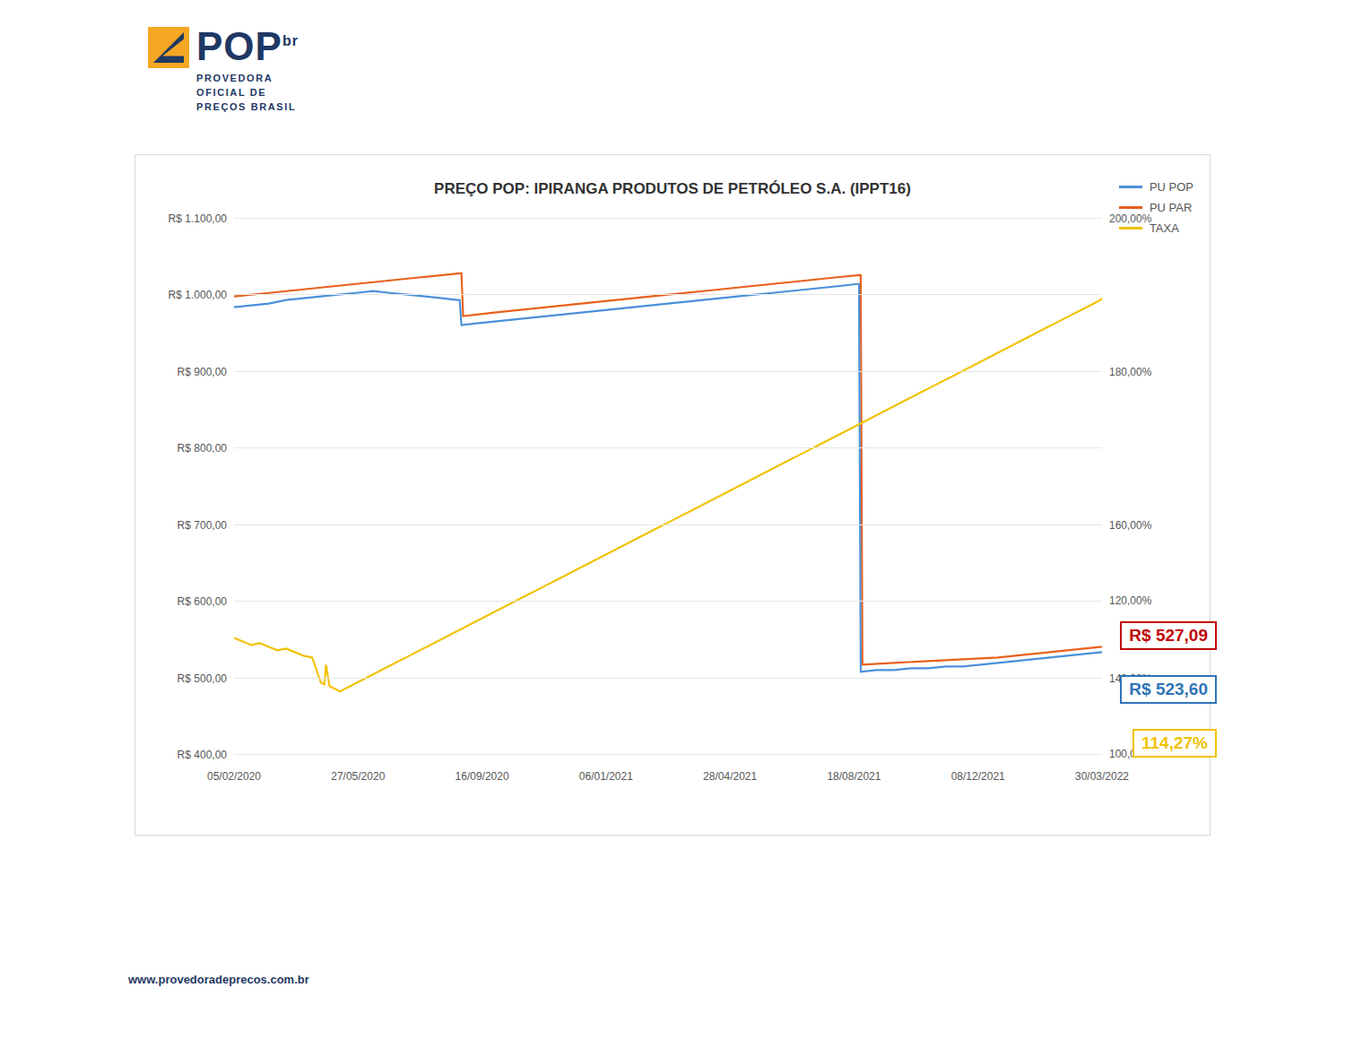POPbr
PROVEDORA
OFICIAL DE
PREÇOS BRASIL
PREÇO POP: IPIRANGA PRODUTOS DE PETRÓLEO S.A. (IPPT16)
PU POP
PU PAR
TAXA
R$ 1.100,00200,00%
R$ 1.000,00
R$ 900,00180,00%
R$ 800,00
R$ 700,00160,00%
R$ 600,00
R$ 500,00140,00%
R$ 400,00
120,00% 100,00%
05/02/2020 27/05/2020 16/09/2020 06/01/2021 28/04/2021 18/08/2021 08/12/2021 30/03/2022
R$ 527,09
R$ 523,60
114,27%
www.provedoradeprecos.com.br